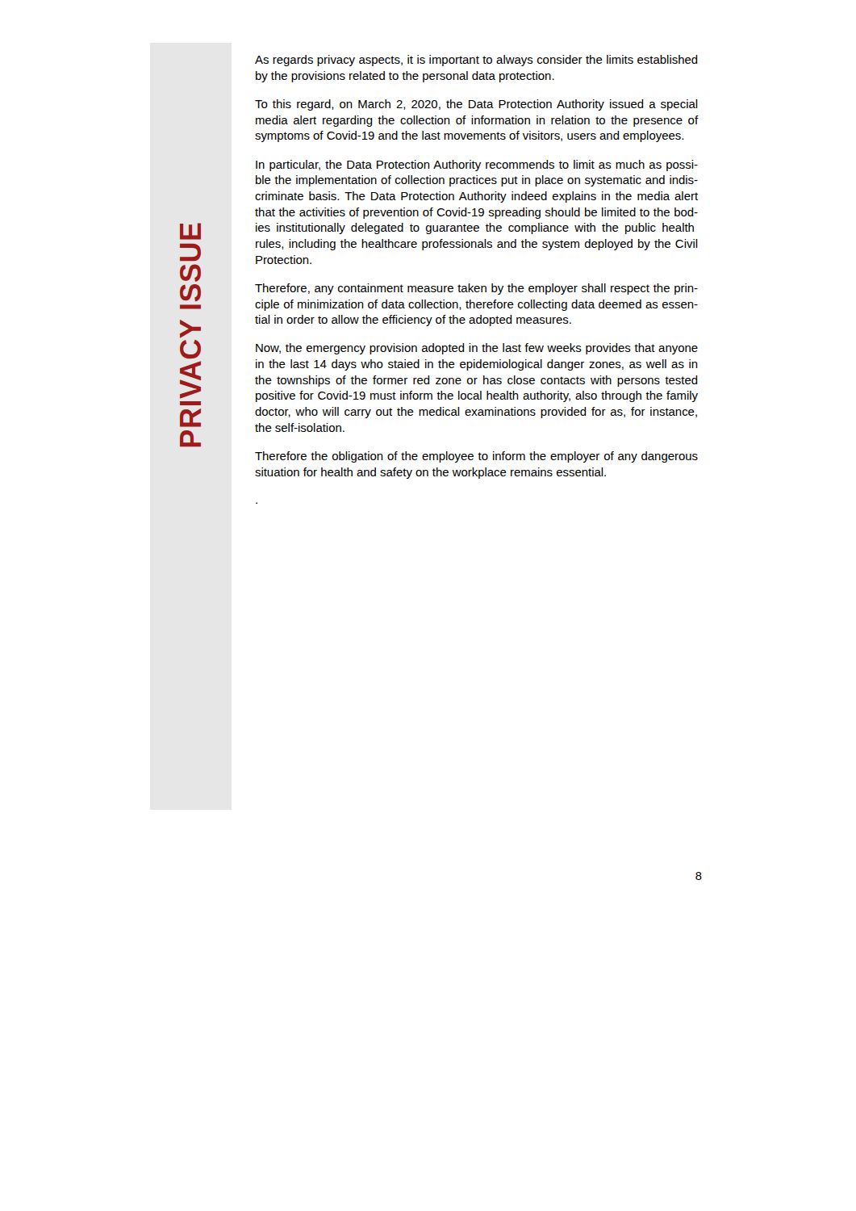PRIVACY ISSUE
As regards privacy aspects, it is important to always consider the limits established by the provisions related to the personal data protection.
To this regard, on March 2, 2020, the Data Protection Authority issued a special media alert regarding the collection of information in relation to the presence of symptoms of Covid-19 and the last movements of visitors, users and employees.
In particular, the Data Protection Authority recommends to limit as much as possible the implementation of collection practices put in place on systematic and indiscriminate basis. The Data Protection Authority indeed explains in the media alert that the activities of prevention of Covid-19 spreading should be limited to the bodies institutionally delegated to guarantee the compliance with the public health rules, including the healthcare professionals and the system deployed by the Civil Protection.
Therefore, any containment measure taken by the employer shall respect the principle of minimization of data collection, therefore collecting data deemed as essential in order to allow the efficiency of the adopted measures.
Now, the emergency provision adopted in the last few weeks provides that anyone in the last 14 days who staied in the epidemiological danger zones, as well as in the townships of the former red zone or has close contacts with persons tested positive for Covid-19 must inform the local health authority, also through the family doctor, who will carry out the medical examinations provided for as, for instance, the self-isolation.
Therefore the obligation of the employee to inform the employer of any dangerous situation for health and safety on the workplace remains essential.
.
8